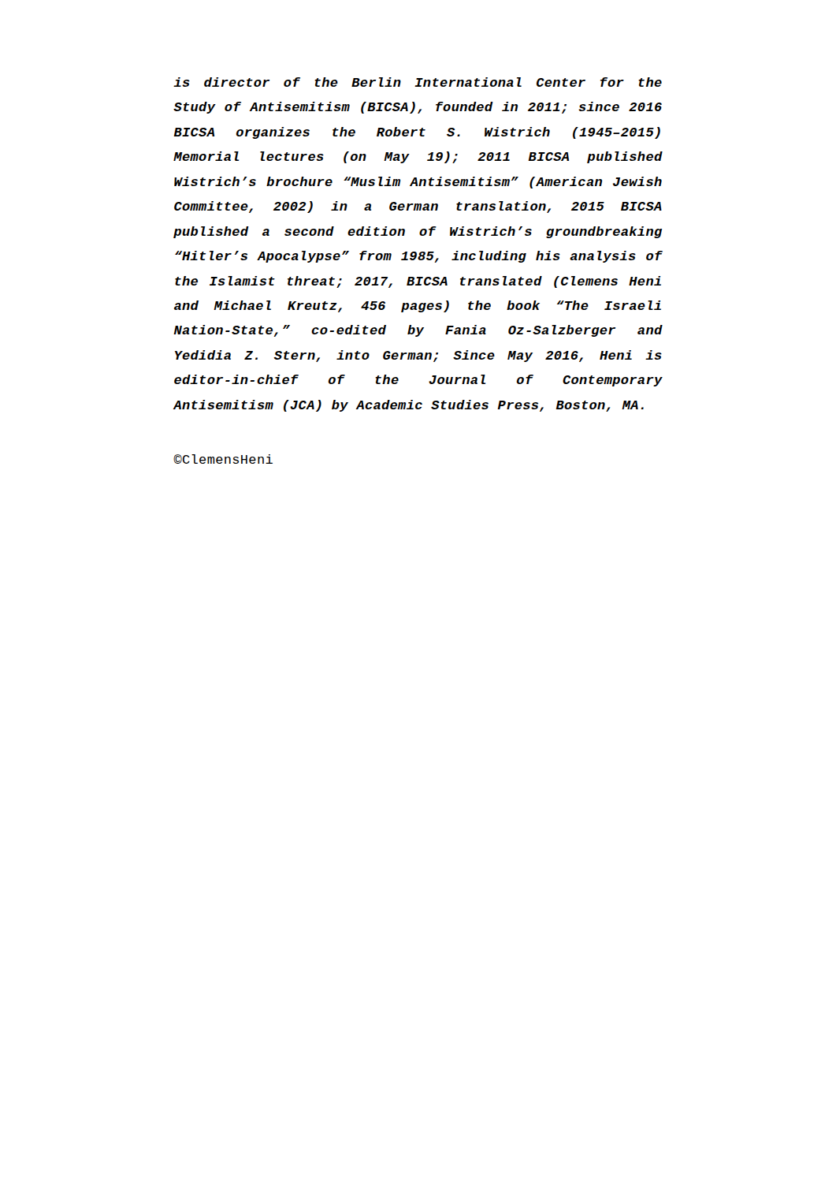is director of the Berlin International Center for the Study of Antisemitism (BICSA), founded in 2011; since 2016 BICSA organizes the Robert S. Wistrich (1945–2015) Memorial lectures (on May 19); 2011 BICSA published Wistrich’s brochure “Muslim Antisemitism” (American Jewish Committee, 2002) in a German translation, 2015 BICSA published a second edition of Wistrich’s groundbreaking “Hitler’s Apocalypse” from 1985, including his analysis of the Islamist threat; 2017, BICSA translated (Clemens Heni and Michael Kreutz, 456 pages) the book “The Israeli Nation-State,” co-edited by Fania Oz-Salzberger and Yedidia Z. Stern, into German; Since May 2016, Heni is editor-in-chief of the Journal of Contemporary Antisemitism (JCA) by Academic Studies Press, Boston, MA.
©ClemensHeni